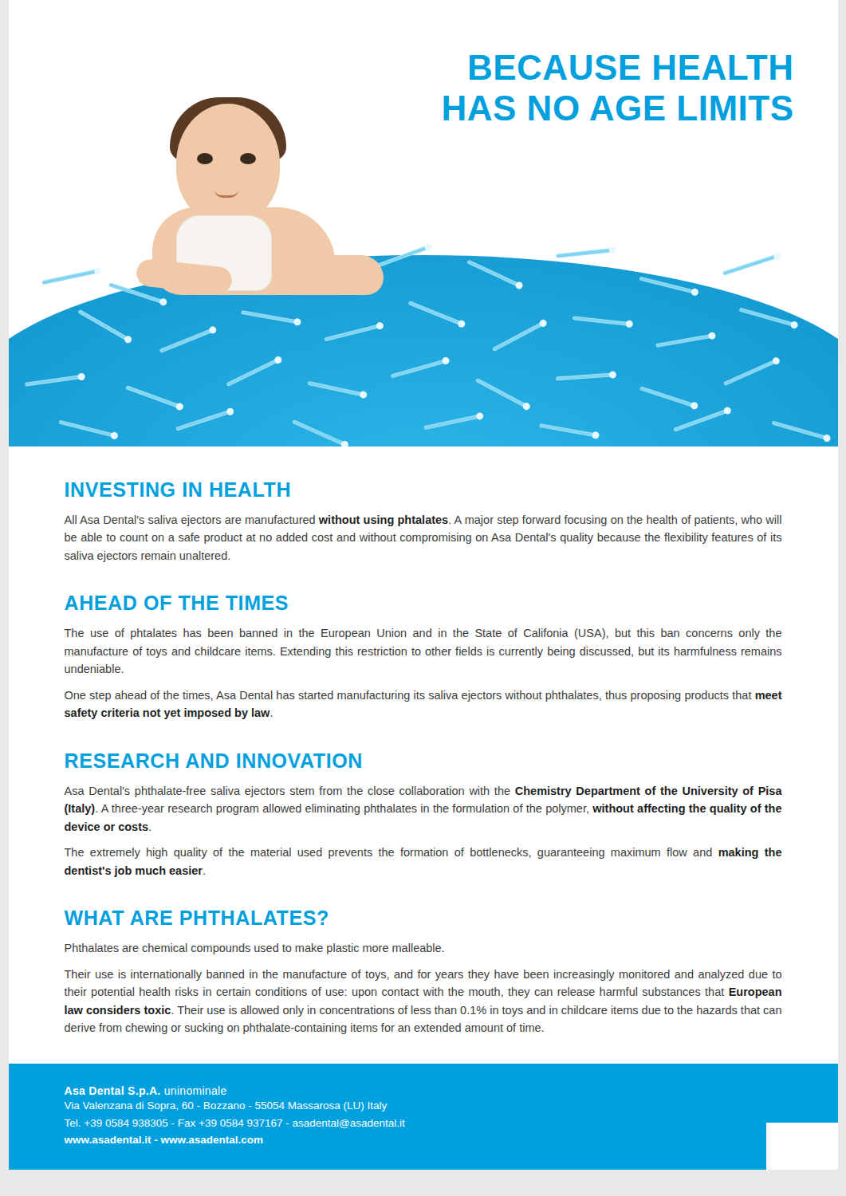AA080448-ING/2017
BECAUSE HEALTH
HAS NO AGE LIMITS
Investing in health
All Asa Dental's saliva ejectors are manufactured without using phtalates. A major step forward focusing on the health of patients, who will be able to count on a safe product at no added cost and without compromising on Asa Dental's quality because the flexibility features of its saliva ejectors remain unaltered.
Ahead of the times
The use of phtalates has been banned in the European Union and in the State of Califonia (USA), but this ban concerns only the manufacture of toys and childcare items. Extending this restriction to other fields is currently being discussed, but its harmfulness remains undeniable.
One step ahead of the times, Asa Dental has started manufacturing its saliva ejectors without phthalates, thus proposing products that meet safety criteria not yet imposed by law.
Research and innovation
Asa Dental's phthalate-free saliva ejectors stem from the close collaboration with the Chemistry Department of the University of Pisa (Italy). A three-year research program allowed eliminating phthalates in the formulation of the polymer, without affecting the quality of the device or costs.
The extremely high quality of the material used prevents the formation of bottlenecks, guaranteeing maximum flow and making the dentist's job much easier.
What are phthalates?
Phthalates are chemical compounds used to make plastic more malleable.
Their use is internationally banned in the manufacture of toys, and for years they have been increasingly monitored and analyzed due to their potential health risks in certain conditions of use: upon contact with the mouth, they can release harmful substances that European law considers toxic. Their use is allowed only in concentrations of less than 0.1% in toys and in childcare items due to the hazards that can derive from chewing or sucking on phthalate-containing items for an extended amount of time.
Asa Dental S.p.A. uninominale
Via Valenzana di Sopra, 60 - Bozzano - 55054 Massarosa (LU) Italy
Tel. +39 0584 938305 - Fax +39 0584 937167 - asadental@asadental.it
www.asadental.it - www.asadental.com